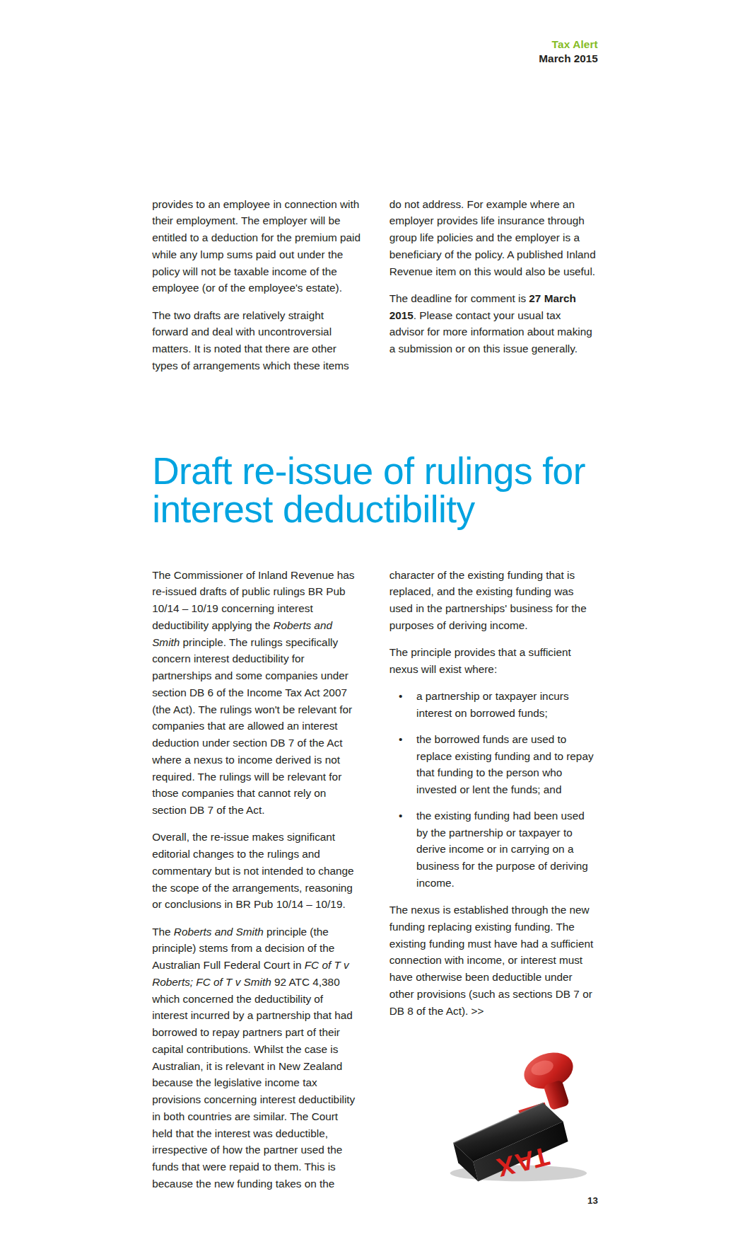Tax Alert
March 2015
provides to an employee in connection with their employment. The employer will be entitled to a deduction for the premium paid while any lump sums paid out under the policy will not be taxable income of the employee (or of the employee's estate).
The two drafts are relatively straight forward and deal with uncontroversial matters. It is noted that there are other types of arrangements which these items do not address. For example where an employer provides life insurance through group life policies and the employer is a beneficiary of the policy. A published Inland Revenue item on this would also be useful.
The deadline for comment is 27 March 2015. Please contact your usual tax advisor for more information about making a submission or on this issue generally.
Draft re-issue of rulings for interest deductibility
The Commissioner of Inland Revenue has re-issued drafts of public rulings BR Pub 10/14 – 10/19 concerning interest deductibility applying the Roberts and Smith principle. The rulings specifically concern interest deductibility for partnerships and some companies under section DB 6 of the Income Tax Act 2007 (the Act). The rulings won't be relevant for companies that are allowed an interest deduction under section DB 7 of the Act where a nexus to income derived is not required. The rulings will be relevant for those companies that cannot rely on section DB 7 of the Act.
Overall, the re-issue makes significant editorial changes to the rulings and commentary but is not intended to change the scope of the arrangements, reasoning or conclusions in BR Pub 10/14 – 10/19.
The Roberts and Smith principle (the principle) stems from a decision of the Australian Full Federal Court in FC of T v Roberts; FC of T v Smith 92 ATC 4,380 which concerned the deductibility of interest incurred by a partnership that had borrowed to repay partners part of their capital contributions. Whilst the case is Australian, it is relevant in New Zealand because the legislative income tax provisions concerning interest deductibility in both countries are similar. The Court held that the interest was deductible, irrespective of how the partner used the funds that were repaid to them. This is because the new funding takes on the character of the existing funding that is replaced, and the existing funding was used in the partnerships' business for the purposes of deriving income.
The principle provides that a sufficient nexus will exist where:
a partnership or taxpayer incurs interest on borrowed funds;
the borrowed funds are used to replace existing funding and to repay that funding to the person who invested or lent the funds; and
the existing funding had been used by the partnership or taxpayer to derive income or in carrying on a business for the purpose of deriving income.
The nexus is established through the new funding replacing existing funding. The existing funding must have had a sufficient connection with income, or interest must have otherwise been deductible under other provisions (such as sections DB 7 or DB 8 of the Act). >>
TAX
13